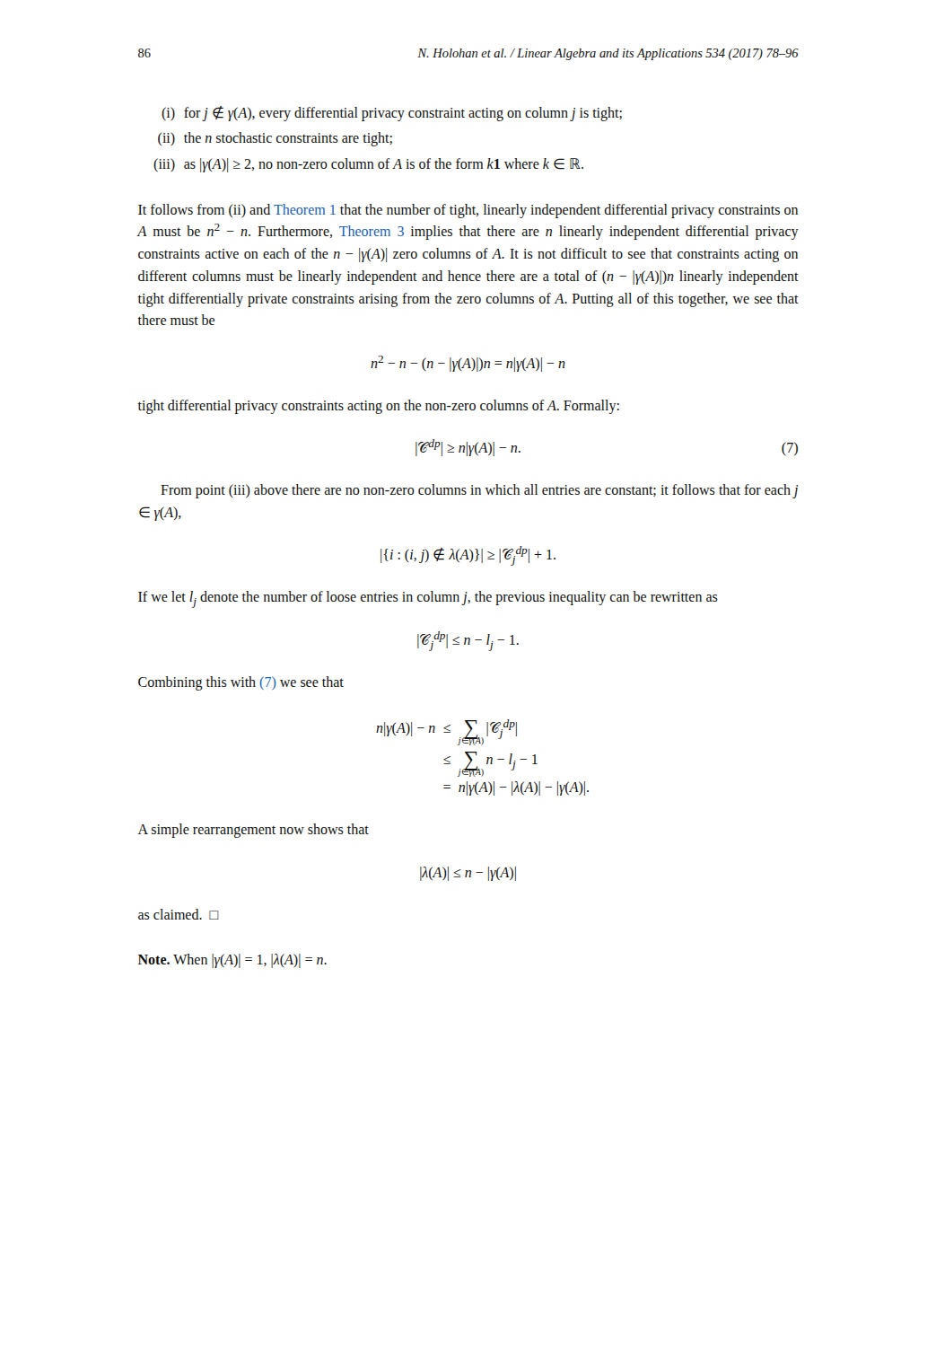86 N. Holohan et al. / Linear Algebra and its Applications 534 (2017) 78–96
(i) for j ∉ γ(A), every differential privacy constraint acting on column j is tight;
(ii) the n stochastic constraints are tight;
(iii) as |γ(A)| ≥ 2, no non-zero column of A is of the form k 1 where k ∈ ℝ.
It follows from (ii) and Theorem 1 that the number of tight, linearly independent differential privacy constraints on A must be n2 − n. Furthermore, Theorem 3 implies that there are n linearly independent differential privacy constraints active on each of the n − |γ(A)| zero columns of A. It is not difficult to see that constraints acting on different columns must be linearly independent and hence there are a total of (n − |γ(A)|)n linearly independent tight differentially private constraints arising from the zero columns of A. Putting all of this together, we see that there must be
n2 − n − (n − |γ(A)|)n = n|γ(A)| − n
tight differential privacy constraints acting on the non-zero columns of A. Formally:
|𝒞dp| ≥ n|γ(A)| − n. (7)
From point (iii) above there are no non-zero columns in which all entries are constant; it follows that for each j ∈ γ(A),
|{i : (i, j) ∉ λ(A)}| ≥ |𝒞jdp| + 1.
If we let lj denote the number of loose entries in column j, the previous inequality can be rewritten as
|𝒞jdp| ≤ n − lj − 1.
Combining this with (7) we see that
n|γ(A)| − n≤∑j∈γ(A)|𝒞jdp| ≤∑j∈γ(A) n − lj − 1 =n|γ(A)| − |λ(A)| − |γ(A)|.
A simple rearrangement now shows that
|λ(A)| ≤ n − |γ(A)|
as claimed.□
Note. When |γ(A)| = 1, |λ(A)| = n.